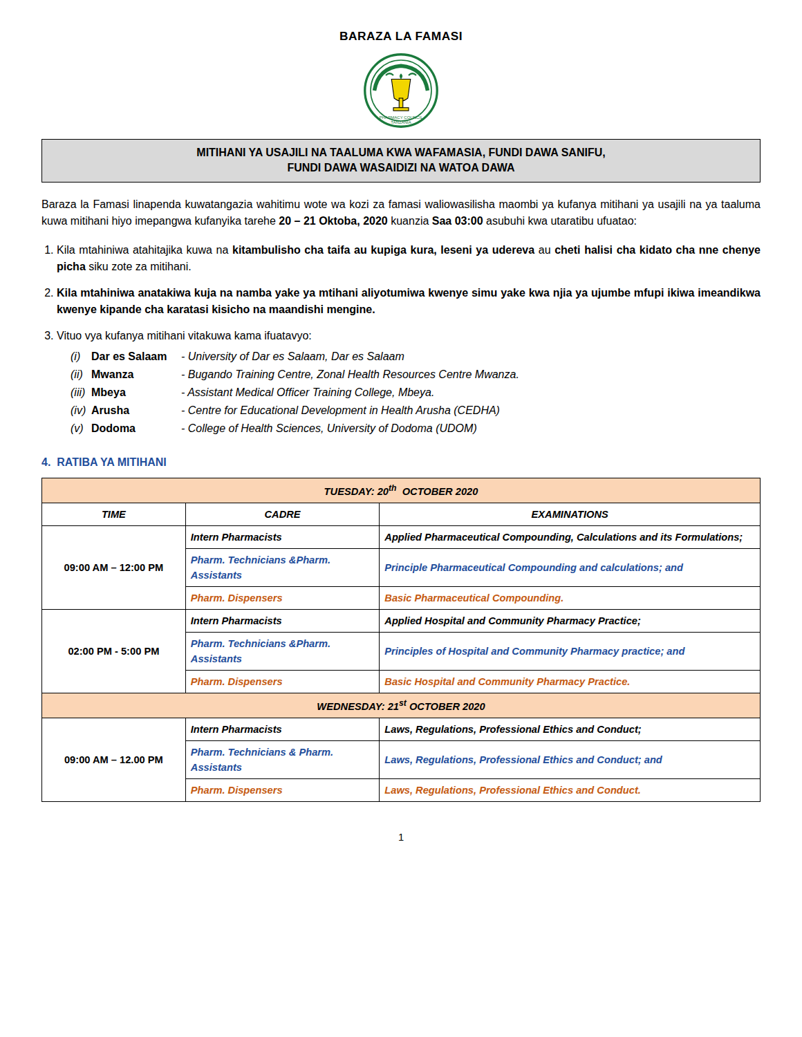BARAZA LA FAMASI
PHARMACY COUNCIL TANZANIA
MITIHANI YA USAJILI NA TAALUMA KWA WAFAMASIA, FUNDI DAWA SANIFU,
FUNDI DAWA WASAIDIZI NA WATOA DAWA
Baraza la Famasi linapenda kuwatangazia wahitimu wote wa kozi za famasi waliowasilisha maombi ya kufanya mitihani ya usajili na ya taaluma kuwa mitihani hiyo imepangwa kufanyika tarehe 20 – 21 Oktoba, 2020 kuanzia Saa 03:00 asubuhi kwa utaratibu ufuatao:
Kila mtahiniwa atahitajika kuwa na kitambulisho cha taifa au kupiga kura, leseni ya udereva au cheti halisi cha kidato cha nne chenye picha siku zote za mitihani.
Kila mtahiniwa anatakiwa kuja na namba yake ya mtihani aliyotumiwa kwenye simu yake kwa njia ya ujumbe mfupi ikiwa imeandikwa kwenye kipande cha karatasi kisicho na maandishi mengine.
Vituo vya kufanya mitihani vitakuwa kama ifuatavyo:
(i) Dar es Salaam- University of Dar es Salaam, Dar es Salaam
(ii) Mwanza- Bugando Training Centre, Zonal Health Resources Centre Mwanza.
(iii) Mbeya- Assistant Medical Officer Training College, Mbeya.
(iv) Arusha- Centre for Educational Development in Health Arusha (CEDHA)
(v) Dodoma- College of Health Sciences, University of Dodoma (UDOM)
4. RATIBA YA MITIHANI
| TUESDAY: 20 th OCTOBER 2020 |
| TIME | CADRE | EXAMINATIONS |
| 09:00 AM – 12:00 PM | Intern Pharmacists | Applied Pharmaceutical Compounding, Calculations and its Formulations; |
| Pharm. Technicians &Pharm. Assistants | Principle Pharmaceutical Compounding and calculations; and |
| Pharm. Dispensers | Basic Pharmaceutical Compounding. |
| 02:00 PM - 5:00 PM | Intern Pharmacists | Applied Hospital and Community Pharmacy Practice; |
| Pharm. Technicians &Pharm. Assistants | Principles of Hospital and Community Pharmacy practice; and |
| Pharm. Dispensers | Basic Hospital and Community Pharmacy Practice. |
| WEDNESDAY: 21 st OCTOBER 2020 |
| 09:00 AM – 12.00 PM | Intern Pharmacists | Laws, Regulations, Professional Ethics and Conduct; |
| Pharm. Technicians & Pharm. Assistants | Laws, Regulations, Professional Ethics and Conduct; and |
| Pharm. Dispensers | Laws, Regulations, Professional Ethics and Conduct. |
1